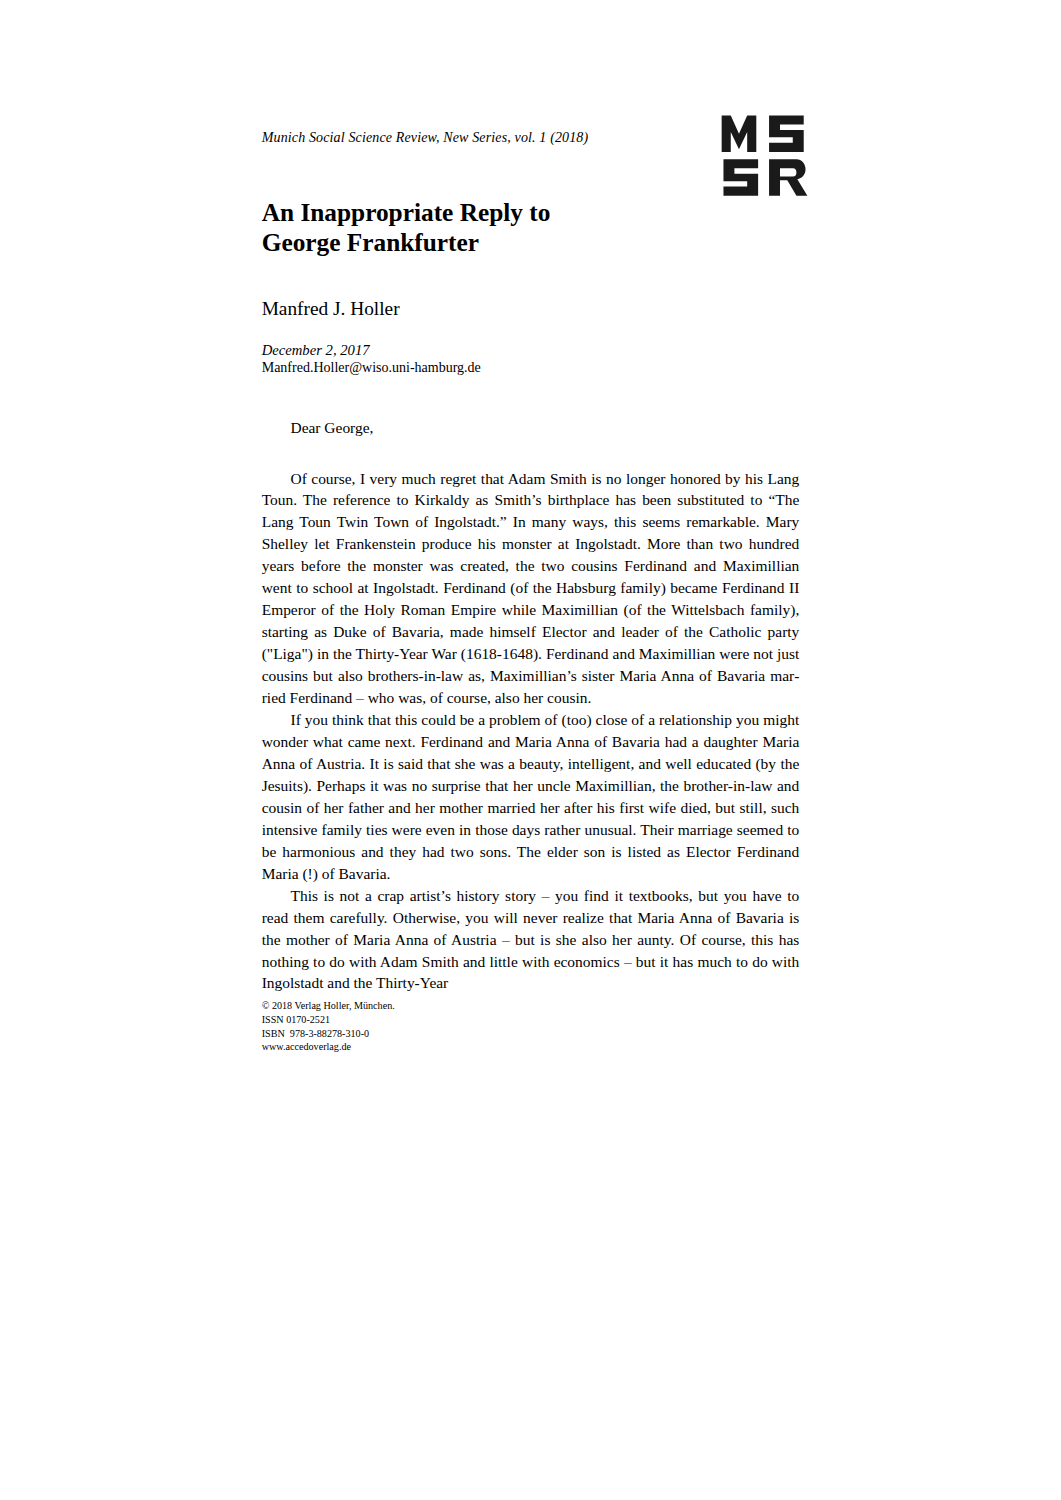Munich Social Science Review, New Series, vol. 1 (2018)
An Inappropriate Reply to
George Frankfurter
Manfred J. Holler
December 2, 2017
Manfred.Holler@wiso.uni-hamburg.de
Dear George,
Of course, I very much regret that Adam Smith is no longer honored by his Lang Toun. The reference to Kirkaldy as Smith’s birthplace has been substituted to “The Lang Toun Twin Town of Ingolstadt.” In many ways, this seems remarkable. Mary Shelley let Frankenstein produce his monster at Ingolstadt. More than two hundred years before the monster was created, the two cousins Ferdinand and Maximillian went to school at Ingolstadt. Ferdinand (of the Habsburg family) became Ferdinand II Emperor of the Holy Roman Empire while Maximillian (of the Wittelsbach family), starting as Duke of Bavaria, made himself Elector and leader of the Catholic party ("Liga") in the Thirty-Year War (1618-1648). Ferdinand and Maximillian were not just cousins but also brothers-in-law as, Maximillian’s sister Maria Anna of Bavaria married Ferdinand – who was, of course, also her cousin.
If you think that this could be a problem of (too) close of a relationship you might wonder what came next. Ferdinand and Maria Anna of Bavaria had a daughter Maria Anna of Austria. It is said that she was a beauty, intelligent, and well educated (by the Jesuits). Perhaps it was no surprise that her uncle Maximillian, the brother-in-law and cousin of her father and her mother married her after his first wife died, but still, such intensive family ties were even in those days rather unusual. Their marriage seemed to be harmonious and they had two sons. The elder son is listed as Elector Ferdinand Maria (!) of Bavaria.
This is not a crap artist’s history story – you find it textbooks, but you have to read them carefully. Otherwise, you will never realize that Maria Anna of Bavaria is the mother of Maria Anna of Austria – but is she also her aunty. Of course, this has nothing to do with Adam Smith and little with economics – but it has much to do with Ingolstadt and the Thirty-Year
© 2018 Verlag Holler, München.
ISSN 0170-2521
ISBN 978-3-88278-310-0
www.accedoverlag.de